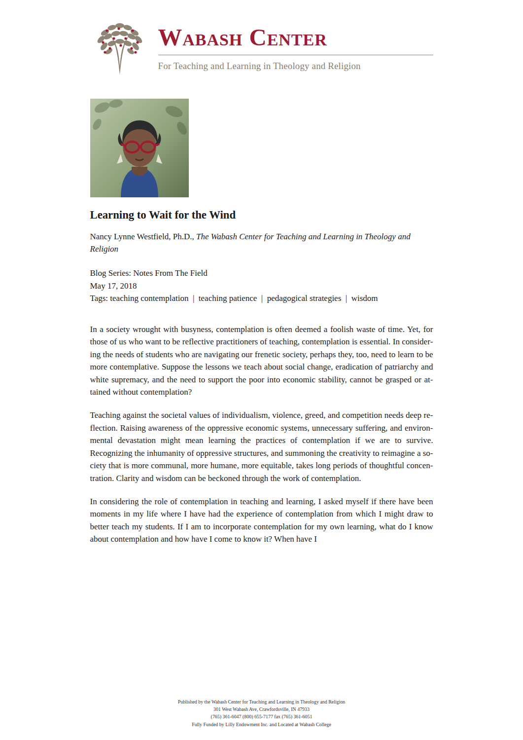Wabash Center
For Teaching and Learning in Theology and Religion
Learning to Wait for the Wind
Nancy Lynne Westfield, Ph.D., The Wabash Center for Teaching and Learning in Theology and Religion
Blog Series: Notes From The Field
May 17, 2018
Tags: teaching contemplation|teaching patience|pedagogical strategies|wisdom
In a society wrought with busyness, contemplation is often deemed a foolish waste of time. Yet, for those of us who want to be reflective practitioners of teaching, contemplation is essential. In considering the needs of students who are navigating our frenetic society, perhaps they, too, need to learn to be more contemplative. Suppose the lessons we teach about social change, eradication of patriarchy and white supremacy, and the need to support the poor into economic stability, cannot be grasped or attained without contemplation?
Teaching against the societal values of individualism, violence, greed, and competition needs deep reflection. Raising awareness of the oppressive economic systems, unnecessary suffering, and environmental devastation might mean learning the practices of contemplation if we are to survive. Recognizing the inhumanity of oppressive structures, and summoning the creativity to reimagine a society that is more communal, more humane, more equitable, takes long periods of thoughtful concentration. Clarity and wisdom can be beckoned through the work of contemplation.
In considering the role of contemplation in teaching and learning, I asked myself if there have been moments in my life where I have had the experience of contemplation from which I might draw to better teach my students. If I am to incorporate contemplation for my own learning, what do I know about contemplation and how have I come to know it? When have I
Published by the Wabash Center for Teaching and Learning in Theology and Religion
301 West Wabash Ave, Crawfordsville, IN 47933
(765) 361-6047 (800) 655-7177 fax (765) 361-6051
Fully Funded by Lilly Endowment Inc. and Located at Wabash College